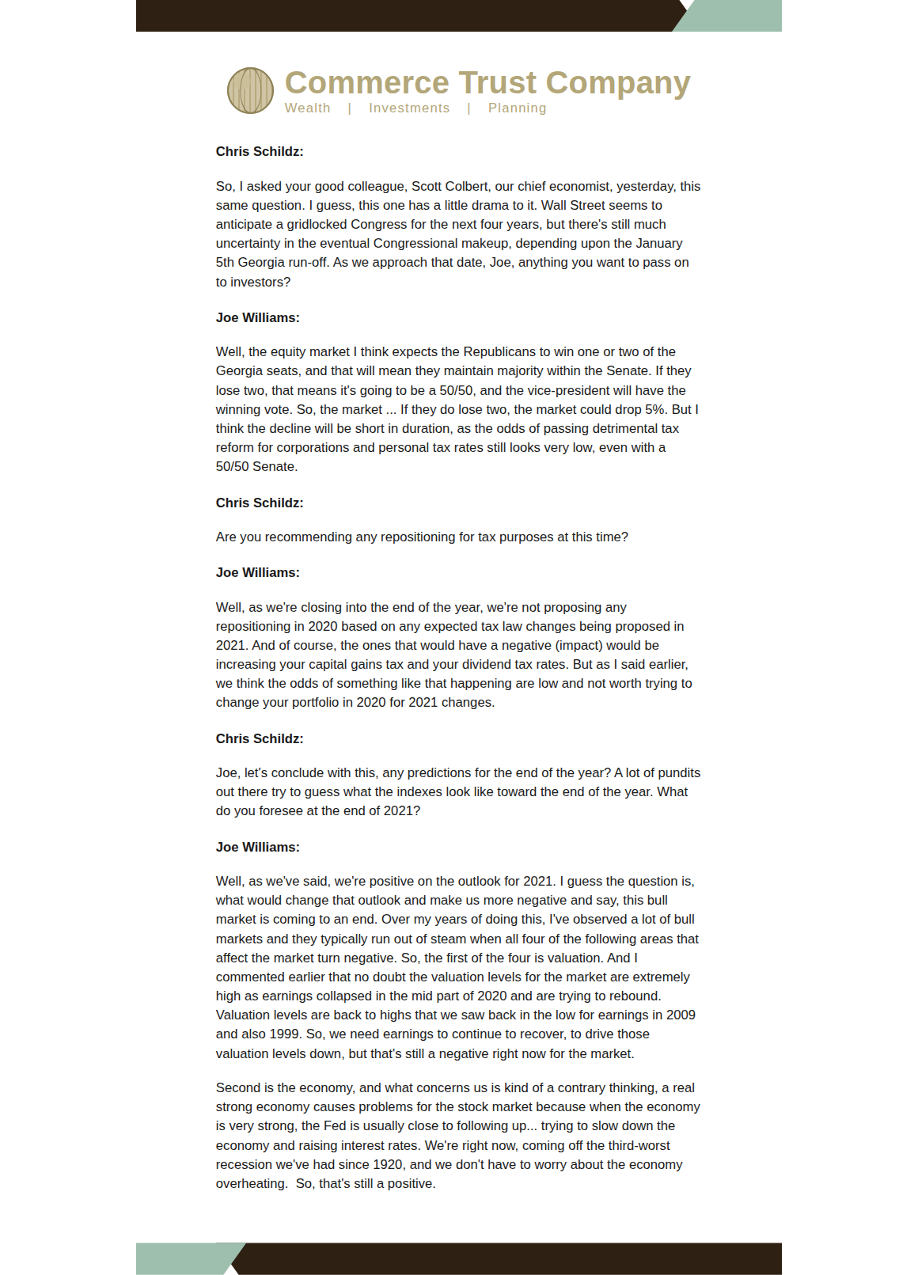Commerce Trust Company
Wealth|Investments|Planning
Chris Schildz:
So, I asked your good colleague, Scott Colbert, our chief economist, yesterday, this same question. I guess, this one has a little drama to it. Wall Street seems to anticipate a gridlocked Congress for the next four years, but there's still much uncertainty in the eventual Congressional makeup, depending upon the January 5th Georgia run-off. As we approach that date, Joe, anything you want to pass on to investors?
Joe Williams:
Well, the equity market I think expects the Republicans to win one or two of the Georgia seats, and that will mean they maintain majority within the Senate. If they lose two, that means it's going to be a 50/50, and the vice-president will have the winning vote. So, the market ... If they do lose two, the market could drop 5%. But I think the decline will be short in duration, as the odds of passing detrimental tax reform for corporations and personal tax rates still looks very low, even with a 50/50 Senate.
Chris Schildz:
Are you recommending any repositioning for tax purposes at this time?
Joe Williams:
Well, as we're closing into the end of the year, we're not proposing any repositioning in 2020 based on any expected tax law changes being proposed in 2021. And of course, the ones that would have a negative (impact) would be increasing your capital gains tax and your dividend tax rates. But as I said earlier, we think the odds of something like that happening are low and not worth trying to change your portfolio in 2020 for 2021 changes.
Chris Schildz:
Joe, let's conclude with this, any predictions for the end of the year? A lot of pundits out there try to guess what the indexes look like toward the end of the year. What do you foresee at the end of 2021?
Joe Williams:
Well, as we've said, we're positive on the outlook for 2021. I guess the question is, what would change that outlook and make us more negative and say, this bull market is coming to an end. Over my years of doing this, I've observed a lot of bull markets and they typically run out of steam when all four of the following areas that affect the market turn negative. So, the first of the four is valuation. And I commented earlier that no doubt the valuation levels for the market are extremely high as earnings collapsed in the mid part of 2020 and are trying to rebound. Valuation levels are back to highs that we saw back in the low for earnings in 2009 and also 1999. So, we need earnings to continue to recover, to drive those valuation levels down, but that's still a negative right now for the market.
Second is the economy, and what concerns us is kind of a contrary thinking, a real strong economy causes problems for the stock market because when the economy is very strong, the Fed is usually close to following up... trying to slow down the economy and raising interest rates. We're right now, coming off the third-worst recession we've had since 1920, and we don't have to worry about the economy overheating. So, that's still a positive.